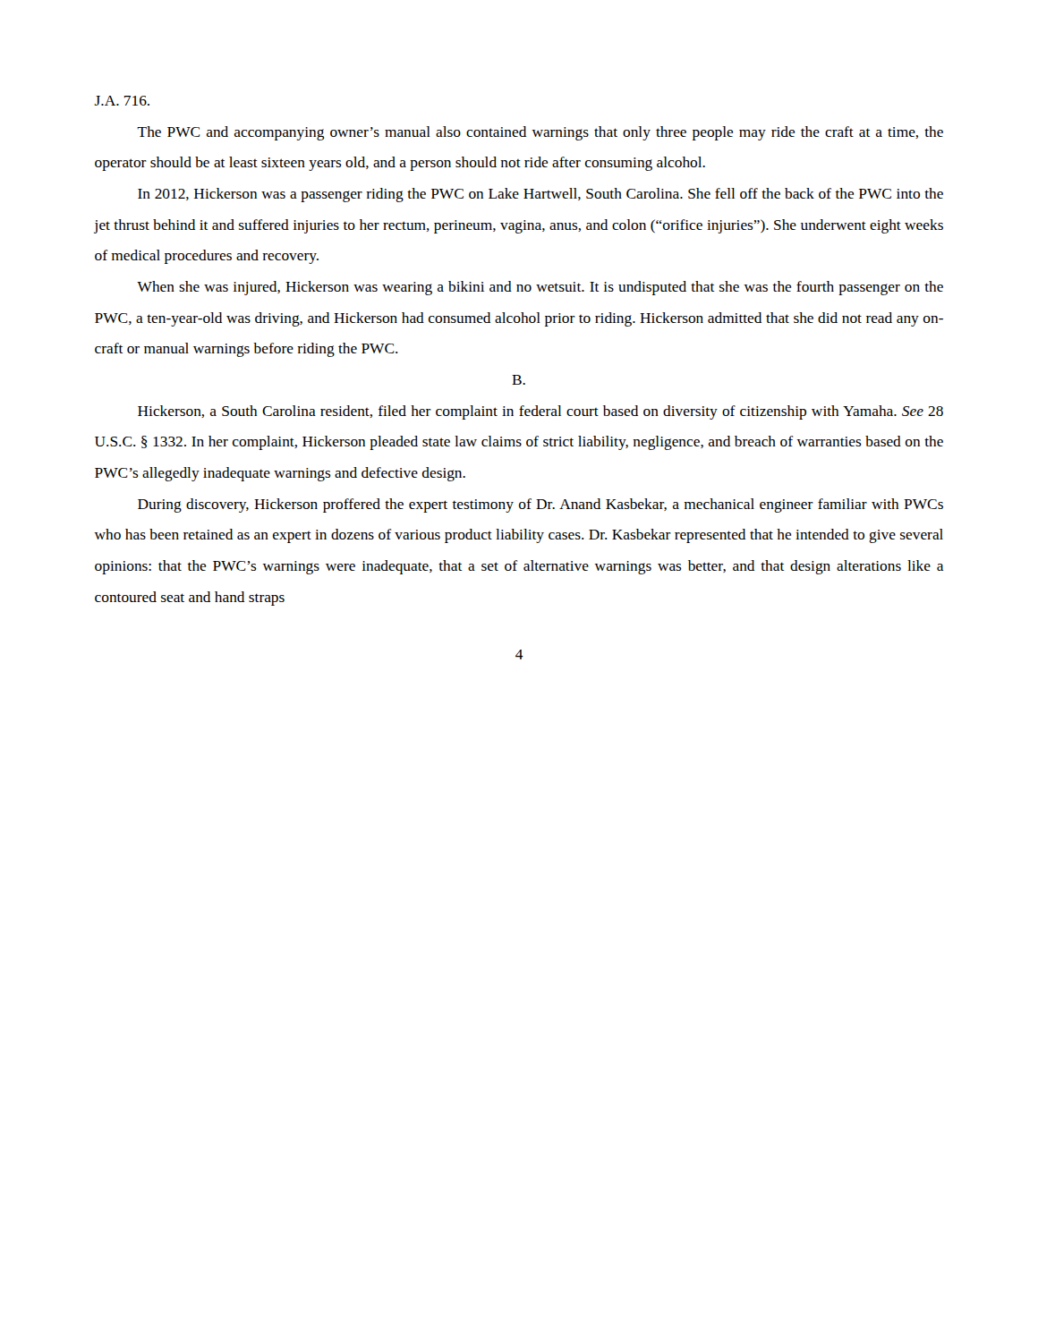J.A. 716.
The PWC and accompanying owner’s manual also contained warnings that only three people may ride the craft at a time, the operator should be at least sixteen years old, and a person should not ride after consuming alcohol.
In 2012, Hickerson was a passenger riding the PWC on Lake Hartwell, South Carolina. She fell off the back of the PWC into the jet thrust behind it and suffered injuries to her rectum, perineum, vagina, anus, and colon (“orifice injuries”). She underwent eight weeks of medical procedures and recovery.
When she was injured, Hickerson was wearing a bikini and no wetsuit. It is undisputed that she was the fourth passenger on the PWC, a ten-year-old was driving, and Hickerson had consumed alcohol prior to riding. Hickerson admitted that she did not read any on-craft or manual warnings before riding the PWC.
B.
Hickerson, a South Carolina resident, filed her complaint in federal court based on diversity of citizenship with Yamaha. See 28 U.S.C. § 1332. In her complaint, Hickerson pleaded state law claims of strict liability, negligence, and breach of warranties based on the PWC’s allegedly inadequate warnings and defective design.
During discovery, Hickerson proffered the expert testimony of Dr. Anand Kasbekar, a mechanical engineer familiar with PWCs who has been retained as an expert in dozens of various product liability cases. Dr. Kasbekar represented that he intended to give several opinions: that the PWC’s warnings were inadequate, that a set of alternative warnings was better, and that design alterations like a contoured seat and hand straps
4